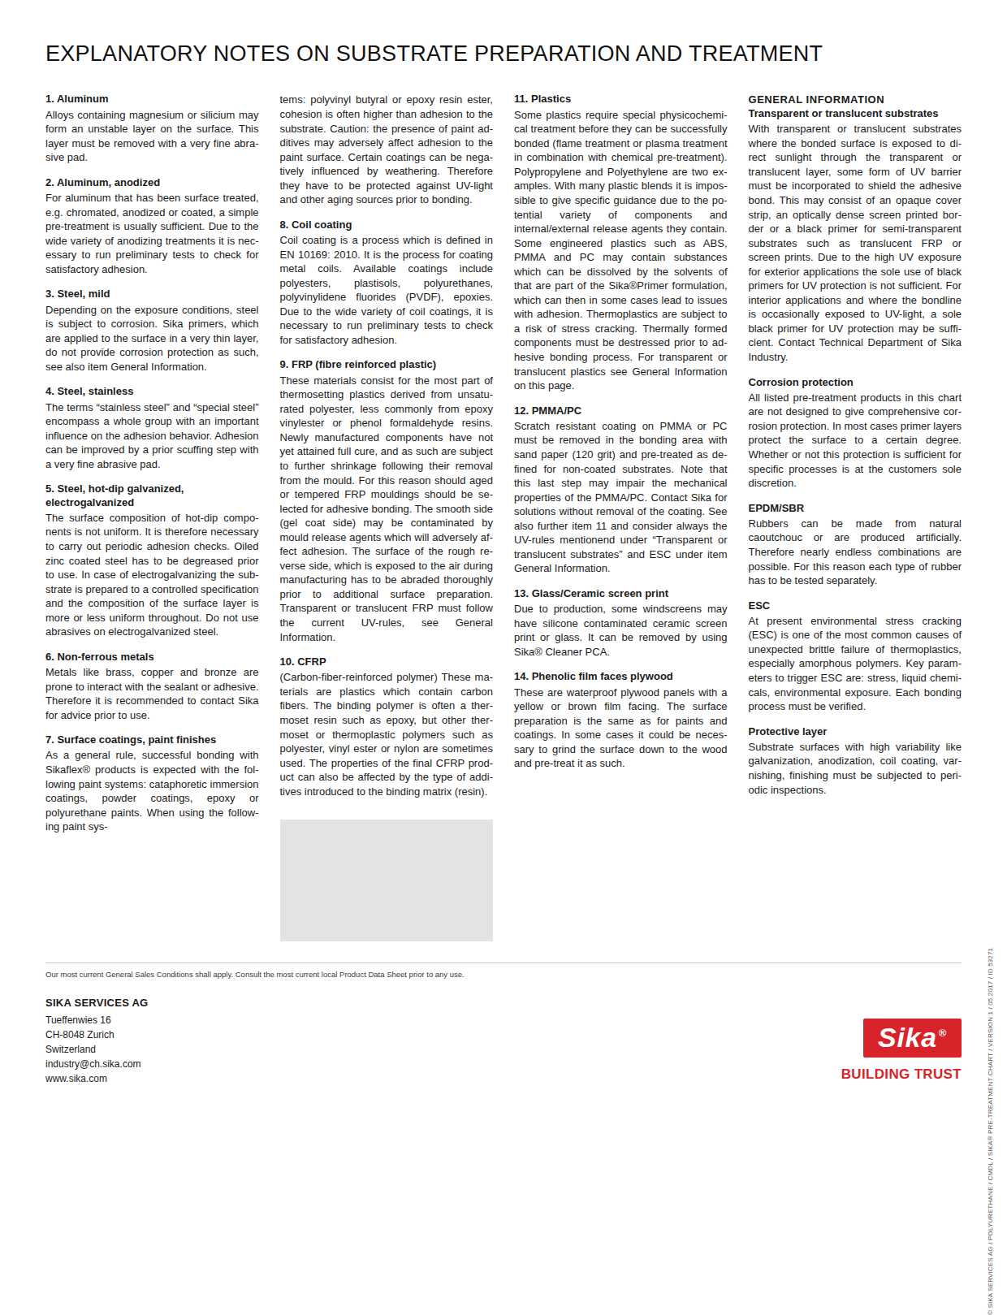EXPLANATORY NOTES ON SUBSTRATE PREPARATION AND TREATMENT
1. Aluminum
Alloys containing magnesium or silicium may form an unstable layer on the surface. This layer must be removed with a very fine abrasive pad.
2. Aluminum, anodized
For aluminum that has been surface treated, e.g. chromated, anodized or coated, a simple pre-treatment is usually sufficient. Due to the wide variety of anodizing treatments it is necessary to run preliminary tests to check for satisfactory adhesion.
3. Steel, mild
Depending on the exposure conditions, steel is subject to corrosion. Sika primers, which are applied to the surface in a very thin layer, do not provide corrosion protection as such, see also item General Information.
4. Steel, stainless
The terms “stainless steel” and “special steel” encompass a whole group with an important influence on the adhesion behavior. Adhesion can be improved by a prior scuffing step with a very fine abrasive pad.
5. Steel, hot-dip galvanized, electrogalvanized
The surface composition of hot-dip components is not uniform. It is therefore necessary to carry out periodic adhesion checks. Oiled zinc coated steel has to be degreased prior to use. In case of electrogalvanizing the substrate is prepared to a controlled specification and the composition of the surface layer is more or less uniform throughout. Do not use abrasives on electrogalvanized steel.
6. Non-ferrous metals
Metals like brass, copper and bronze are prone to interact with the sealant or adhesive. Therefore it is recommended to contact Sika for advice prior to use.
7. Surface coatings, paint finishes
As a general rule, successful bonding with Sikaflex® products is expected with the following paint systems: cataphoretic immersion coatings, powder coatings, epoxy or polyurethane paints. When using the following paint sys-
tems: polyvinyl butyral or epoxy resin ester, cohesion is often higher than adhesion to the substrate. Caution: the presence of paint additives may adversely affect adhesion to the paint surface. Certain coatings can be negatively influenced by weathering. Therefore they have to be protected against UV-light and other aging sources prior to bonding.
8. Coil coating
Coil coating is a process which is defined in EN 10169: 2010. It is the process for coating metal coils. Available coatings include polyesters, plastisols, polyurethanes, polyvinylidene fluorides (PVDF), epoxies. Due to the wide variety of coil coatings, it is necessary to run preliminary tests to check for satisfactory adhesion.
9. FRP (fibre reinforced plastic)
These materials consist for the most part of thermosetting plastics derived from unsaturated polyester, less commonly from epoxy vinylester or phenol formaldehyde resins. Newly manufactured components have not yet attained full cure, and as such are subject to further shrinkage following their removal from the mould. For this reason should aged or tempered FRP mouldings should be selected for adhesive bonding. The smooth side (gel coat side) may be contaminated by mould release agents which will adversely affect adhesion. The surface of the rough reverse side, which is exposed to the air during manufacturing has to be abraded thoroughly prior to additional surface preparation. Transparent or translucent FRP must follow the current UV-rules, see General Information.
10. CFRP
(Carbon-fiber-reinforced polymer) These materials are plastics which contain carbon fibers. The binding polymer is often a thermoset resin such as epoxy, but other thermoset or thermoplastic polymers such as polyester, vinyl ester or nylon are sometimes used. The properties of the final CFRP product can also be affected by the type of additives introduced to the binding matrix (resin).
11. Plastics
Some plastics require special physicochemical treatment before they can be successfully bonded (flame treatment or plasma treatment in combination with chemical pre-treatment). Polypropylene and Polyethylene are two examples. With many plastic blends it is impossible to give specific guidance due to the potential variety of components and internal/external release agents they contain. Some engineered plastics such as ABS, PMMA and PC may contain substances which can be dissolved by the solvents of that are part of the Sika®Primer formulation, which can then in some cases lead to issues with adhesion. Thermoplastics are subject to a risk of stress cracking. Thermally formed components must be destressed prior to adhesive bonding process. For transparent or translucent plastics see General Information on this page.
12. PMMA/PC
Scratch resistant coating on PMMA or PC must be removed in the bonding area with sand paper (120 grit) and pre-treated as defined for non-coated substrates. Note that this last step may impair the mechanical properties of the PMMA/PC. Contact Sika for solutions without removal of the coating. See also further item 11 and consider always the UV-rules mentionend under “Transparent or translucent substrates” and ESC under item General Information.
13. Glass/Ceramic screen print
Due to production, some windscreens may have silicone contaminated ceramic screen print or glass. It can be removed by using Sika® Cleaner PCA.
14. Phenolic film faces plywood
These are waterproof plywood panels with a yellow or brown film facing. The surface preparation is the same as for paints and coatings. In some cases it could be necessary to grind the surface down to the wood and pre-treat it as such.
GENERAL INFORMATION
Transparent or translucent substrates
With transparent or translucent substrates where the bonded surface is exposed to direct sunlight through the transparent or translucent layer, some form of UV barrier must be incorporated to shield the adhesive bond. This may consist of an opaque cover strip, an optically dense screen printed border or a black primer for semi-transparent substrates such as translucent FRP or screen prints. Due to the high UV exposure for exterior applications the sole use of black primers for UV protection is not sufficient. For interior applications and where the bondline is occasionally exposed to UV-light, a sole black primer for UV protection may be sufficient. Contact Technical Department of Sika Industry.
Corrosion protection
All listed pre-treatment products in this chart are not designed to give comprehensive corrosion protection. In most cases primer layers protect the surface to a certain degree. Whether or not this protection is sufficient for specific processes is at the customers sole discretion.
EPDM/SBR
Rubbers can be made from natural caoutchouc or are produced artificially. Therefore nearly endless combinations are possible. For this reason each type of rubber has to be tested separately.
ESC
At present environmental stress cracking (ESC) is one of the most common causes of unexpected brittle failure of thermoplastics, especially amorphous polymers. Key parameters to trigger ESC are: stress, liquid chemicals, environmental exposure. Each bonding process must be verified.
Protective layer
Substrate surfaces with high variability like galvanization, anodization, coil coating, varnishing, finishing must be subjected to periodic inspections.
© SIKA SERVICES AG / POLYURETHANE / CMDL / SIKA® PRE-TREATMENT CHART / VERSION 1 / 05.2017 / ID 53271
Our most current General Sales Conditions shall apply. Consult the most current local Product Data Sheet prior to any use.
SIKA SERVICES AG
Tueffenwies 16
CH-8048 Zurich
Switzerland
industry@ch.sika.com
www.sika.com
Sika®
BUILDING TRUST